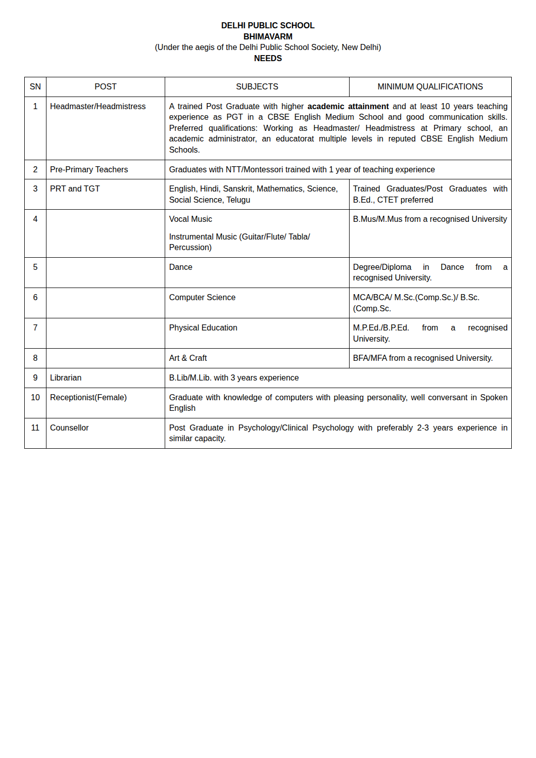DELHI PUBLIC SCHOOL
BHIMAVARM
(Under the aegis of the Delhi Public School Society, New Delhi)
NEEDS
| SN | POST | SUBJECTS | MINIMUM QUALIFICATIONS |
| --- | --- | --- | --- |
| 1 | Headmaster/Headmistress | A trained Post Graduate with higher academic attainment and at least 10 years teaching experience as PGT in a CBSE English Medium School and good communication skills. Preferred qualifications: Working as Headmaster/ Headmistress at Primary school, an academic administrator, an educatorat multiple levels in reputed CBSE English Medium Schools. |
| 2 | Pre-Primary Teachers | Graduates with NTT/Montessori trained with 1 year of teaching experience |
| 3 | PRT and TGT | English, Hindi, Sanskrit, Mathematics, Science, Social Science, Telugu | Trained Graduates/Post Graduates with B.Ed., CTET preferred |
| 4 | | Vocal Music Instrumental Music (Guitar/Flute/ Tabla/ Percussion) | B.Mus/M.Mus from a recognised University |
| 5 | | Dance | Degree/Diploma in Dance from a recognised University. |
| 6 | | Computer Science | MCA/BCA/ M.Sc.(Comp.Sc.)/ B.Sc.(Comp.Sc. |
| 7 | | Physical Education | M.P.Ed./B.P.Ed. from a recognised University. |
| 8 | | Art & Craft | BFA/MFA from a recognised University. |
| 9 | Librarian | B.Lib/M.Lib. with 3 years experience |
| 10 | Receptionist(Female) | Graduate with knowledge of computers with pleasing personality, well conversant in Spoken English |
| 11 | Counsellor | Post Graduate in Psychology/Clinical Psychology with preferably 2-3 years experience in similar capacity. |